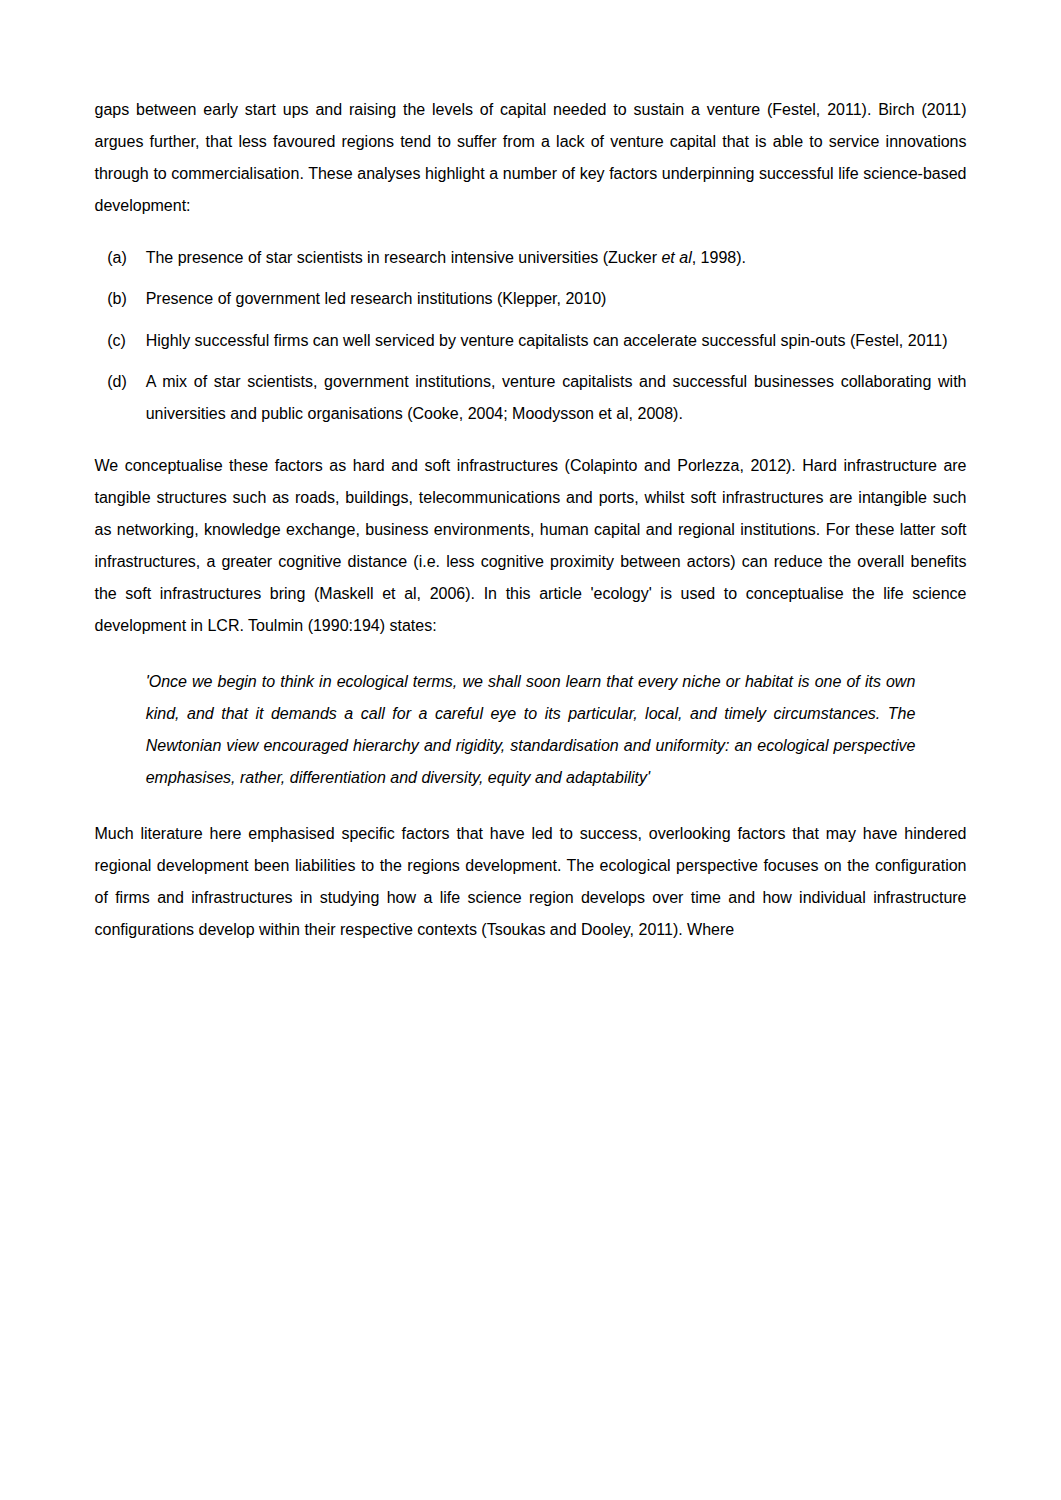gaps between early start ups and raising the levels of capital needed to sustain a venture (Festel, 2011). Birch (2011) argues further, that less favoured regions tend to suffer from a lack of venture capital that is able to service innovations through to commercialisation. These analyses highlight a number of key factors underpinning successful life science-based development:
(a) The presence of star scientists in research intensive universities (Zucker et al, 1998).
(b) Presence of government led research institutions (Klepper, 2010)
(c) Highly successful firms can well serviced by venture capitalists can accelerate successful spin-outs (Festel, 2011)
(d) A mix of star scientists, government institutions, venture capitalists and successful businesses collaborating with universities and public organisations (Cooke, 2004; Moodysson et al, 2008).
We conceptualise these factors as hard and soft infrastructures (Colapinto and Porlezza, 2012). Hard infrastructure are tangible structures such as roads, buildings, telecommunications and ports, whilst soft infrastructures are intangible such as networking, knowledge exchange, business environments, human capital and regional institutions. For these latter soft infrastructures, a greater cognitive distance (i.e. less cognitive proximity between actors) can reduce the overall benefits the soft infrastructures bring (Maskell et al, 2006). In this article 'ecology' is used to conceptualise the life science development in LCR. Toulmin (1990:194) states:
'Once we begin to think in ecological terms, we shall soon learn that every niche or habitat is one of its own kind, and that it demands a call for a careful eye to its particular, local, and timely circumstances. The Newtonian view encouraged hierarchy and rigidity, standardisation and uniformity: an ecological perspective emphasises, rather, differentiation and diversity, equity and adaptability'
Much literature here emphasised specific factors that have led to success, overlooking factors that may have hindered regional development been liabilities to the regions development. The ecological perspective focuses on the configuration of firms and infrastructures in studying how a life science region develops over time and how individual infrastructure configurations develop within their respective contexts (Tsoukas and Dooley, 2011). Where